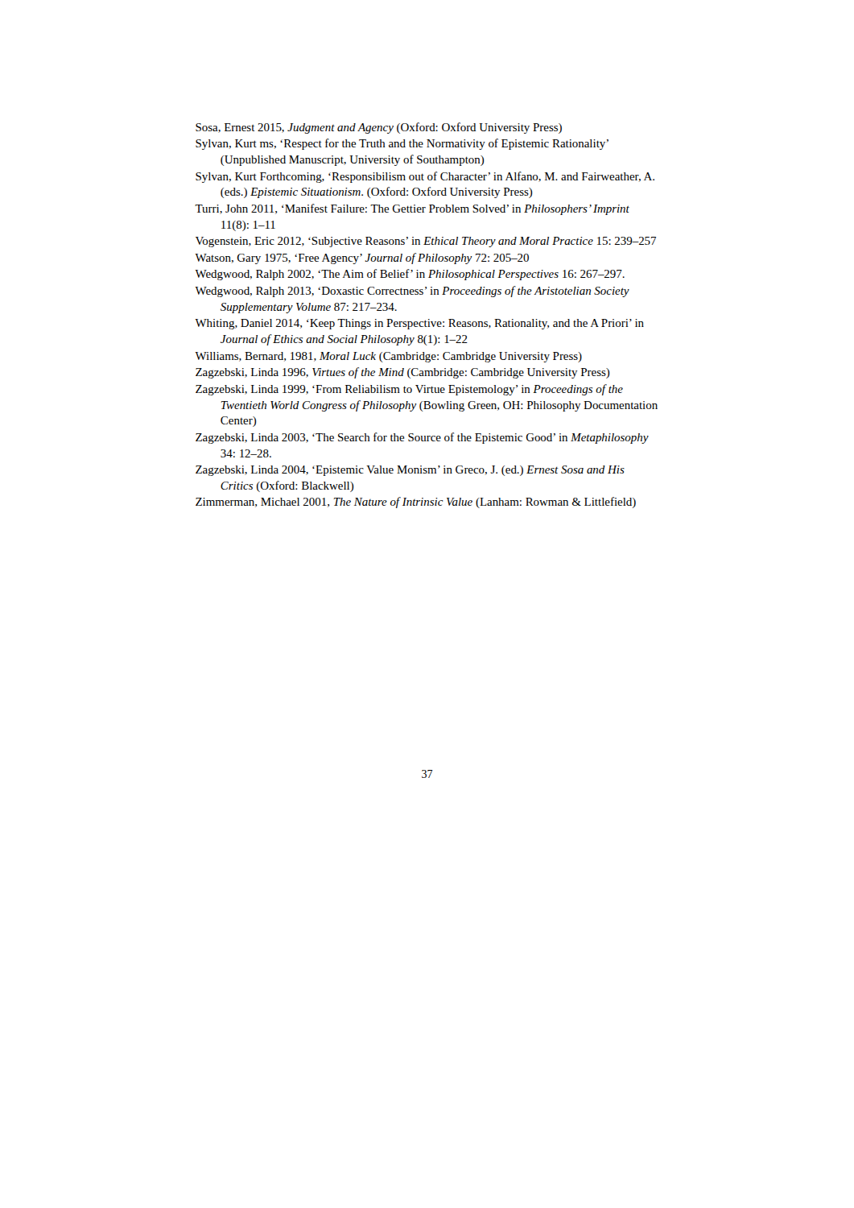Sosa, Ernest 2015, Judgment and Agency (Oxford: Oxford University Press)
Sylvan, Kurt ms, ‘Respect for the Truth and the Normativity of Epistemic Rationality’ (Unpublished Manuscript, University of Southampton)
Sylvan, Kurt Forthcoming, ‘Responsibilism out of Character’ in Alfano, M. and Fairweather, A. (eds.) Epistemic Situationism. (Oxford: Oxford University Press)
Turri, John 2011, ‘Manifest Failure: The Gettier Problem Solved’ in Philosophers’ Imprint 11(8): 1–11
Vogenstein, Eric 2012, ‘Subjective Reasons’ in Ethical Theory and Moral Practice 15: 239–257
Watson, Gary 1975, ‘Free Agency’ Journal of Philosophy 72: 205–20
Wedgwood, Ralph 2002, ‘The Aim of Belief’ in Philosophical Perspectives 16: 267–297.
Wedgwood, Ralph 2013, ‘Doxastic Correctness’ in Proceedings of the Aristotelian Society Supplementary Volume 87: 217–234.
Whiting, Daniel 2014, ‘Keep Things in Perspective: Reasons, Rationality, and the A Priori’ in Journal of Ethics and Social Philosophy 8(1): 1–22
Williams, Bernard, 1981, Moral Luck (Cambridge: Cambridge University Press)
Zagzebski, Linda 1996, Virtues of the Mind (Cambridge: Cambridge University Press)
Zagzebski, Linda 1999, ‘From Reliabilism to Virtue Epistemology’ in Proceedings of the Twentieth World Congress of Philosophy (Bowling Green, OH: Philosophy Documentation Center)
Zagzebski, Linda 2003, ‘The Search for the Source of the Epistemic Good’ in Metaphilosophy 34: 12–28.
Zagzebski, Linda 2004, ‘Epistemic Value Monism’ in Greco, J. (ed.) Ernest Sosa and His Critics (Oxford: Blackwell)
Zimmerman, Michael 2001, The Nature of Intrinsic Value (Lanham: Rowman & Littlefield)
37